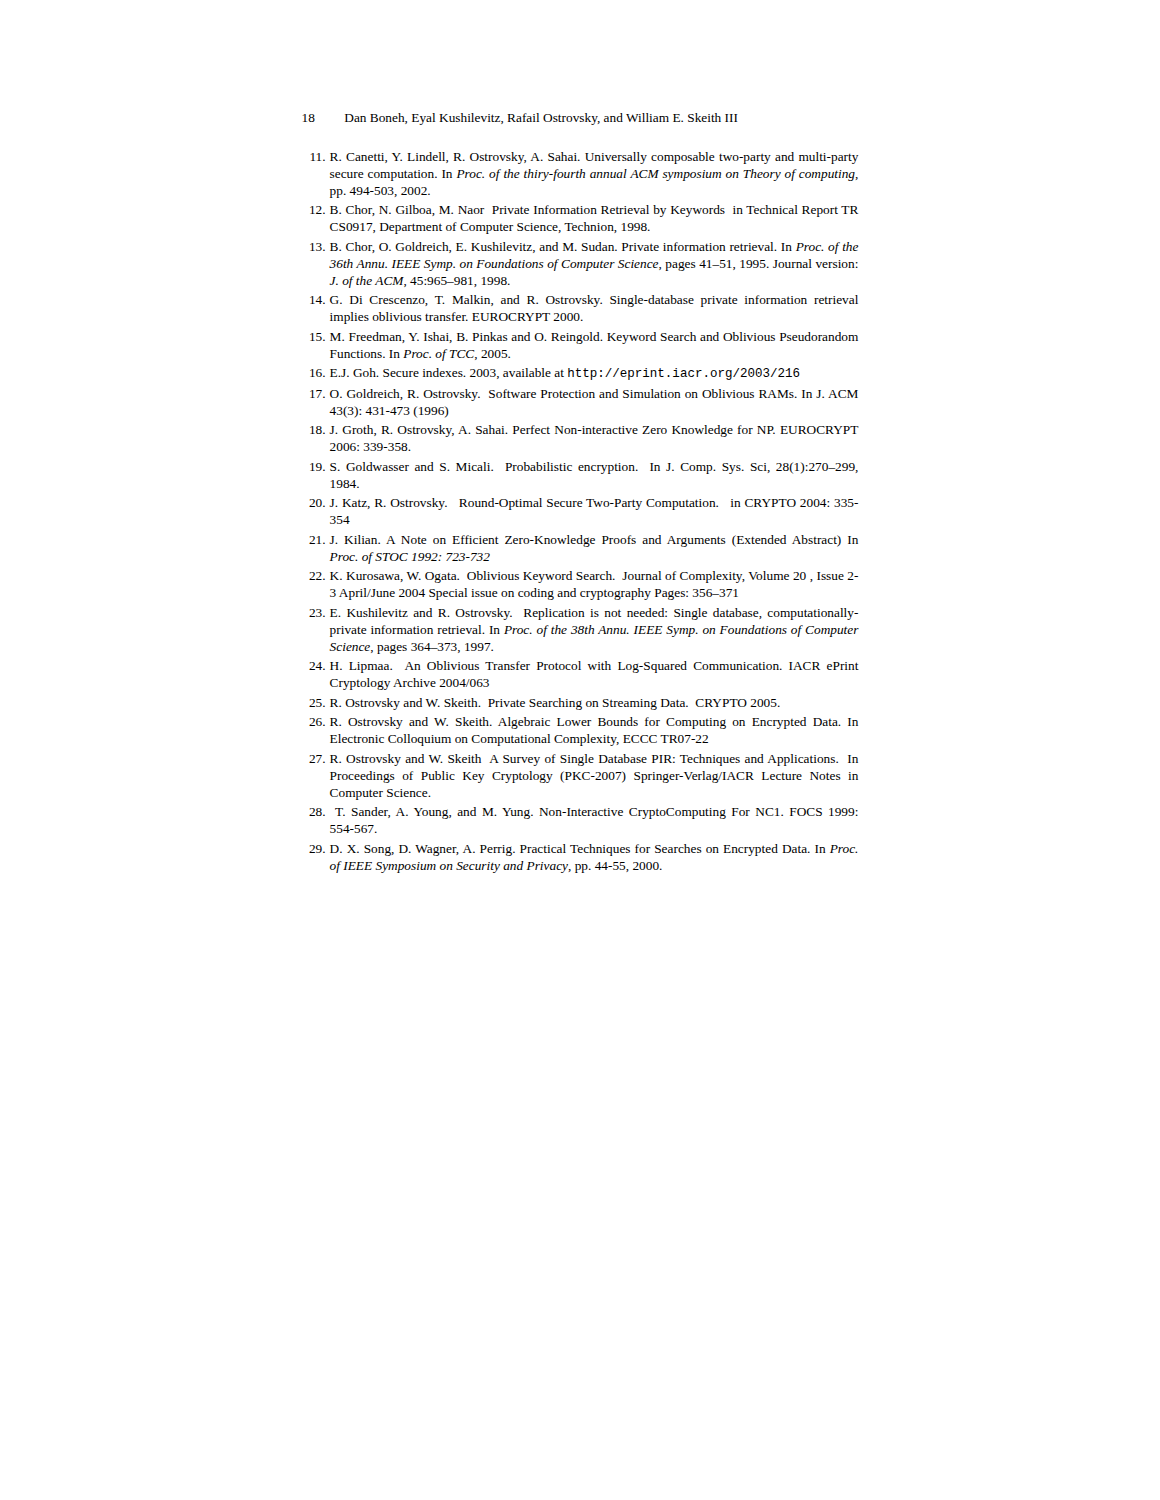18 Dan Boneh, Eyal Kushilevitz, Rafail Ostrovsky, and William E. Skeith III
11. R. Canetti, Y. Lindell, R. Ostrovsky, A. Sahai. Universally composable two-party and multi-party secure computation. In Proc. of the thiry-fourth annual ACM symposium on Theory of computing, pp. 494-503, 2002.
12. B. Chor, N. Gilboa, M. Naor Private Information Retrieval by Keywords in Technical Report TR CS0917, Department of Computer Science, Technion, 1998.
13. B. Chor, O. Goldreich, E. Kushilevitz, and M. Sudan. Private information retrieval. In Proc. of the 36th Annu. IEEE Symp. on Foundations of Computer Science, pages 41–51, 1995. Journal version: J. of the ACM, 45:965–981, 1998.
14. G. Di Crescenzo, T. Malkin, and R. Ostrovsky. Single-database private information retrieval implies oblivious transfer. EUROCRYPT 2000.
15. M. Freedman, Y. Ishai, B. Pinkas and O. Reingold. Keyword Search and Oblivious Pseudorandom Functions. In Proc. of TCC, 2005.
16. E.J. Goh. Secure indexes. 2003, available at http://eprint.iacr.org/2003/216
17. O. Goldreich, R. Ostrovsky. Software Protection and Simulation on Oblivious RAMs. In J. ACM 43(3): 431-473 (1996)
18. J. Groth, R. Ostrovsky, A. Sahai. Perfect Non-interactive Zero Knowledge for NP. EUROCRYPT 2006: 339-358.
19. S. Goldwasser and S. Micali. Probabilistic encryption. In J. Comp. Sys. Sci, 28(1):270–299, 1984.
20. J. Katz, R. Ostrovsky. Round-Optimal Secure Two-Party Computation. in CRYPTO 2004: 335-354
21. J. Kilian. A Note on Efficient Zero-Knowledge Proofs and Arguments (Extended Abstract) In Proc. of STOC 1992: 723-732
22. K. Kurosawa, W. Ogata. Oblivious Keyword Search. Journal of Complexity, Volume 20 , Issue 2-3 April/June 2004 Special issue on coding and cryptography Pages: 356–371
23. E. Kushilevitz and R. Ostrovsky. Replication is not needed: Single database, computationally-private information retrieval. In Proc. of the 38th Annu. IEEE Symp. on Foundations of Computer Science, pages 364–373, 1997.
24. H. Lipmaa. An Oblivious Transfer Protocol with Log-Squared Communication. IACR ePrint Cryptology Archive 2004/063
25. R. Ostrovsky and W. Skeith. Private Searching on Streaming Data. CRYPTO 2005.
26. R. Ostrovsky and W. Skeith. Algebraic Lower Bounds for Computing on Encrypted Data. In Electronic Colloquium on Computational Complexity, ECCC TR07-22
27. R. Ostrovsky and W. Skeith A Survey of Single Database PIR: Techniques and Applications. In Proceedings of Public Key Cryptology (PKC-2007) Springer-Verlag/IACR Lecture Notes in Computer Science.
28. T. Sander, A. Young, and M. Yung. Non-Interactive CryptoComputing For NC1. FOCS 1999: 554-567.
29. D. X. Song, D. Wagner, A. Perrig. Practical Techniques for Searches on Encrypted Data. In Proc. of IEEE Symposium on Security and Privacy, pp. 44-55, 2000.